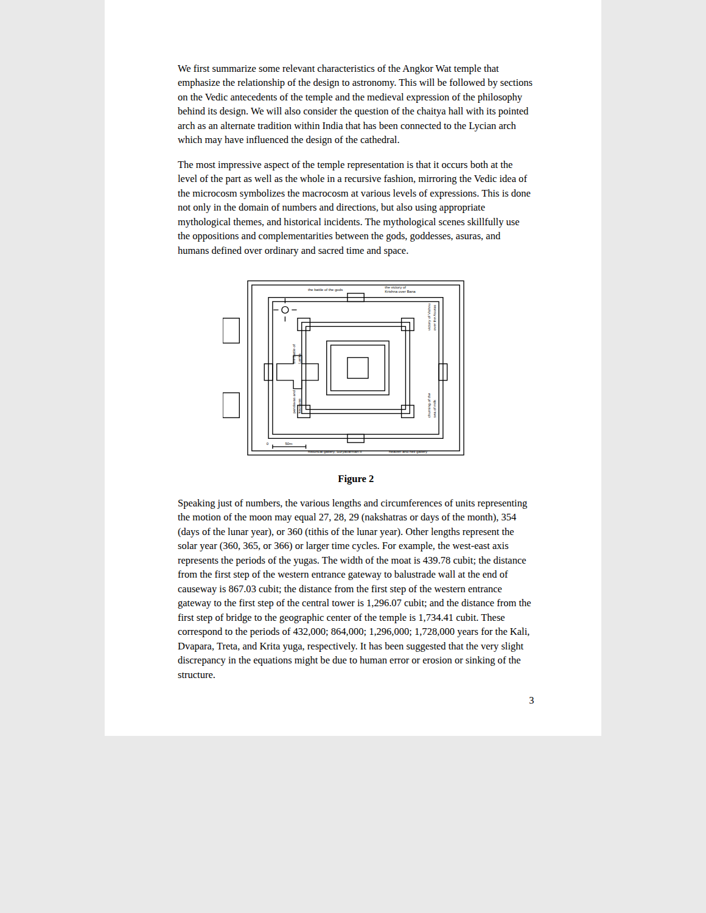We first summarize some relevant characteristics of the Angkor Wat temple that emphasize the relationship of the design to astronomy. This will be followed by sections on the Vedic antecedents of the temple and the medieval expression of the philosophy behind its design. We will also consider the question of the chaitya hall with its pointed arch as an alternate tradition within India that has been connected to the Lycian arch which may have influenced the design of the cathedral.
The most impressive aspect of the temple representation is that it occurs both at the level of the part as well as the whole in a recursive fashion, mirroring the Vedic idea of the microcosm symbolizes the macrocosm at various levels of expressions. This is done not only in the domain of numbers and directions, but also using appropriate mythological themes, and historical incidents. The mythological scenes skillfully use the oppositions and complementarities between the gods, goddesses, asuras, and humans defined over ordinary and sacred time and space.
Figure 2
Speaking just of numbers, the various lengths and circumferences of units representing the motion of the moon may equal 27, 28, 29 (nakshatras or days of the month), 354 (days of the lunar year), or 360 (tithis of the lunar year). Other lengths represent the solar year (360, 365, or 366) or larger time cycles. For example, the west-east axis represents the periods of the yugas. The width of the moat is 439.78 cubit; the distance from the first step of the western entrance gateway to balustrade wall at the end of causeway is 867.03 cubit; the distance from the first step of the western entrance gateway to the first step of the central tower is 1,296.07 cubit; and the distance from the first step of bridge to the geographic center of the temple is 1,734.41 cubit. These correspond to the periods of 432,000; 864,000; 1,296,000; 1,728,000 years for the Kali, Dvapara, Treta, and Krita yuga, respectively. It has been suggested that the very slight discrepancy in the equations might be due to human error or erosion or sinking of the structure.
3